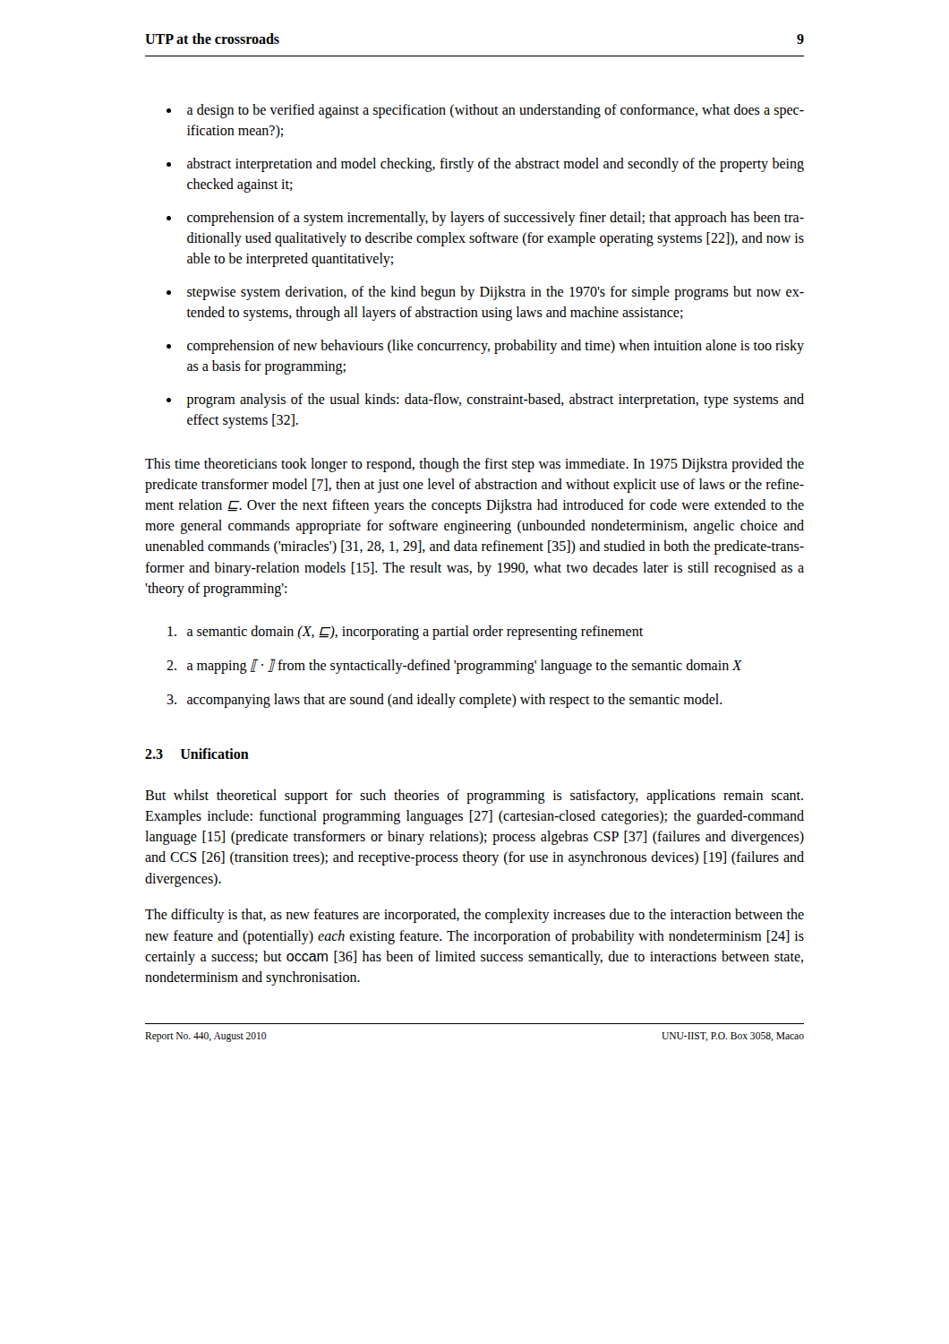UTP at the crossroads 9
a design to be verified against a specification (without an understanding of conformance, what does a specification mean?);
abstract interpretation and model checking, firstly of the abstract model and secondly of the property being checked against it;
comprehension of a system incrementally, by layers of successively finer detail; that approach has been traditionally used qualitatively to describe complex software (for example operating systems [22]), and now is able to be interpreted quantitatively;
stepwise system derivation, of the kind begun by Dijkstra in the 1970's for simple programs but now extended to systems, through all layers of abstraction using laws and machine assistance;
comprehension of new behaviours (like concurrency, probability and time) when intuition alone is too risky as a basis for programming;
program analysis of the usual kinds: data-flow, constraint-based, abstract interpretation, type systems and effect systems [32].
This time theoreticians took longer to respond, though the first step was immediate. In 1975 Dijkstra provided the predicate transformer model [7], then at just one level of abstraction and without explicit use of laws or the refinement relation ⊑. Over the next fifteen years the concepts Dijkstra had introduced for code were extended to the more general commands appropriate for software engineering (unbounded nondeterminism, angelic choice and unenabled commands ('miracles') [31, 28, 1, 29], and data refinement [35]) and studied in both the predicate-transformer and binary-relation models [15]. The result was, by 1990, what two decades later is still recognised as a 'theory of programming':
a semantic domain (X, ⊑), incorporating a partial order representing refinement
a mapping ⟦ · ⟧ from the syntactically-defined 'programming' language to the semantic domain X
accompanying laws that are sound (and ideally complete) with respect to the semantic model.
2.3 Unification
But whilst theoretical support for such theories of programming is satisfactory, applications remain scant. Examples include: functional programming languages [27] (cartesian-closed categories); the guarded-command language [15] (predicate transformers or binary relations); process algebras CSP [37] (failures and divergences) and CCS [26] (transition trees); and receptive-process theory (for use in asynchronous devices) [19] (failures and divergences).
The difficulty is that, as new features are incorporated, the complexity increases due to the interaction between the new feature and (potentially) each existing feature. The incorporation of probability with nondeterminism [24] is certainly a success; but occam [36] has been of limited success semantically, due to interactions between state, nondeterminism and synchronisation.
Report No. 440, August 2010 UNU-IIST, P.O. Box 3058, Macao